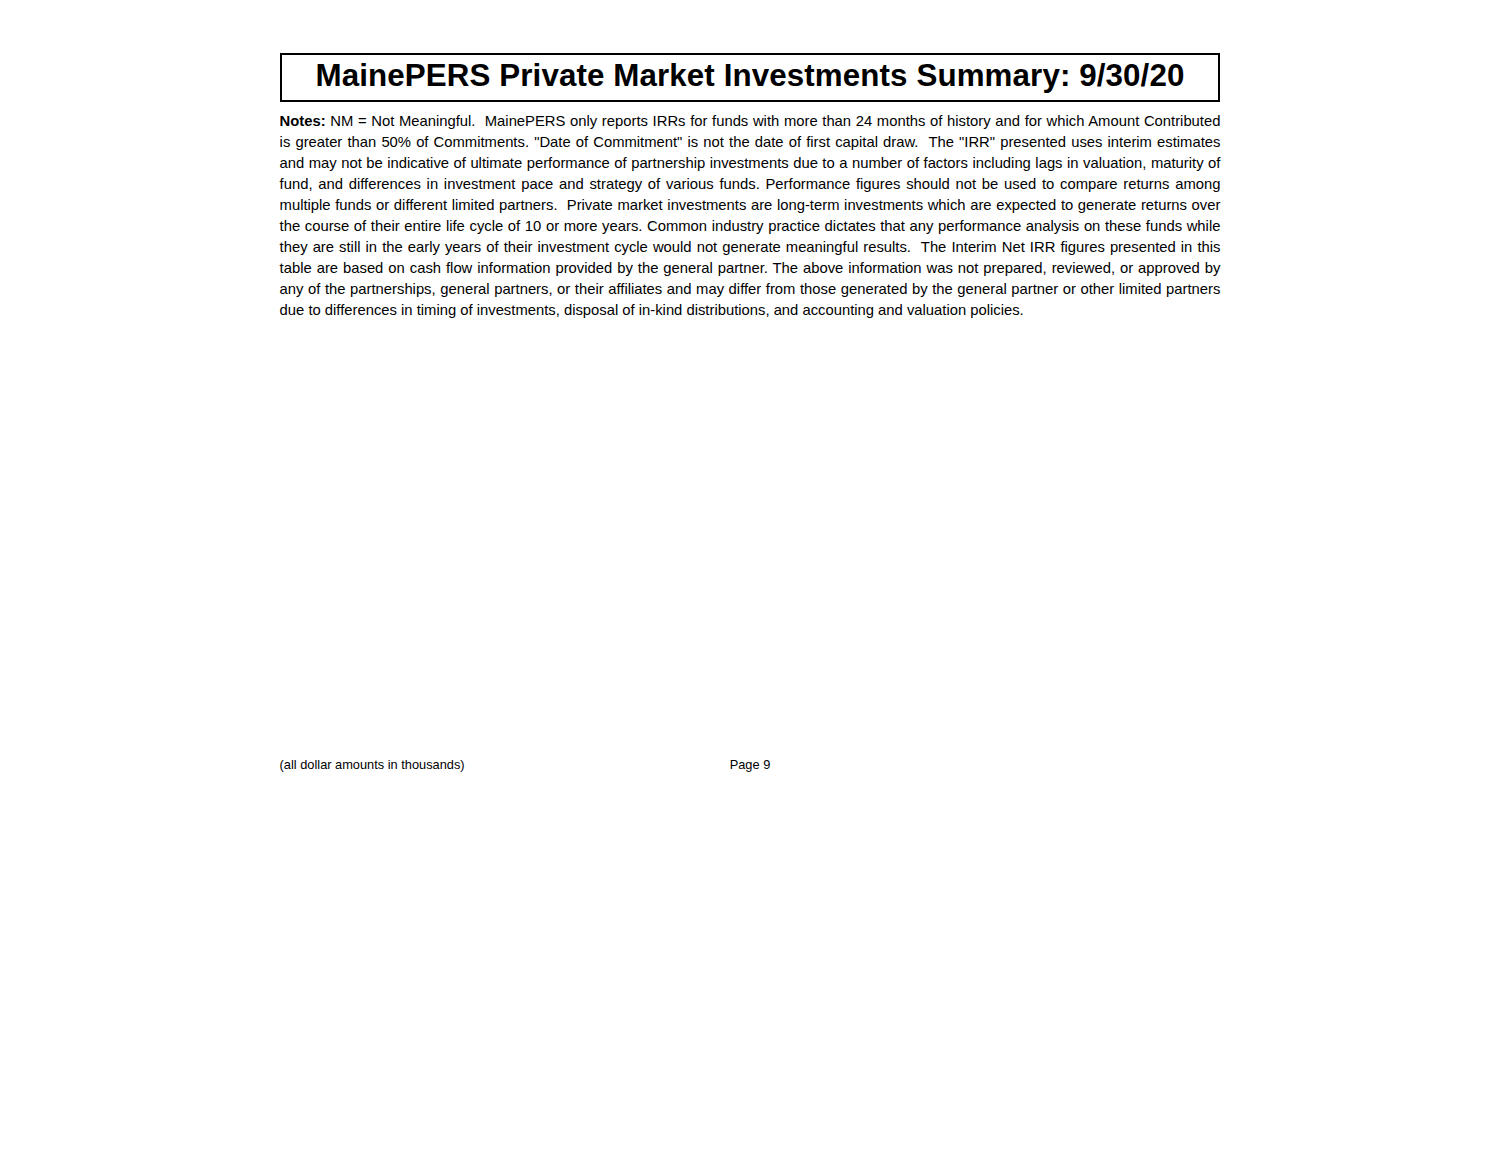MainePERS Private Market Investments Summary: 9/30/20
Notes: NM = Not Meaningful. MainePERS only reports IRRs for funds with more than 24 months of history and for which Amount Contributed is greater than 50% of Commitments. "Date of Commitment" is not the date of first capital draw. The "IRR" presented uses interim estimates and may not be indicative of ultimate performance of partnership investments due to a number of factors including lags in valuation, maturity of fund, and differences in investment pace and strategy of various funds. Performance figures should not be used to compare returns among multiple funds or different limited partners. Private market investments are long-term investments which are expected to generate returns over the course of their entire life cycle of 10 or more years. Common industry practice dictates that any performance analysis on these funds while they are still in the early years of their investment cycle would not generate meaningful results. The Interim Net IRR figures presented in this table are based on cash flow information provided by the general partner. The above information was not prepared, reviewed, or approved by any of the partnerships, general partners, or their affiliates and may differ from those generated by the general partner or other limited partners due to differences in timing of investments, disposal of in-kind distributions, and accounting and valuation policies.
(all dollar amounts in thousands)
Page 9